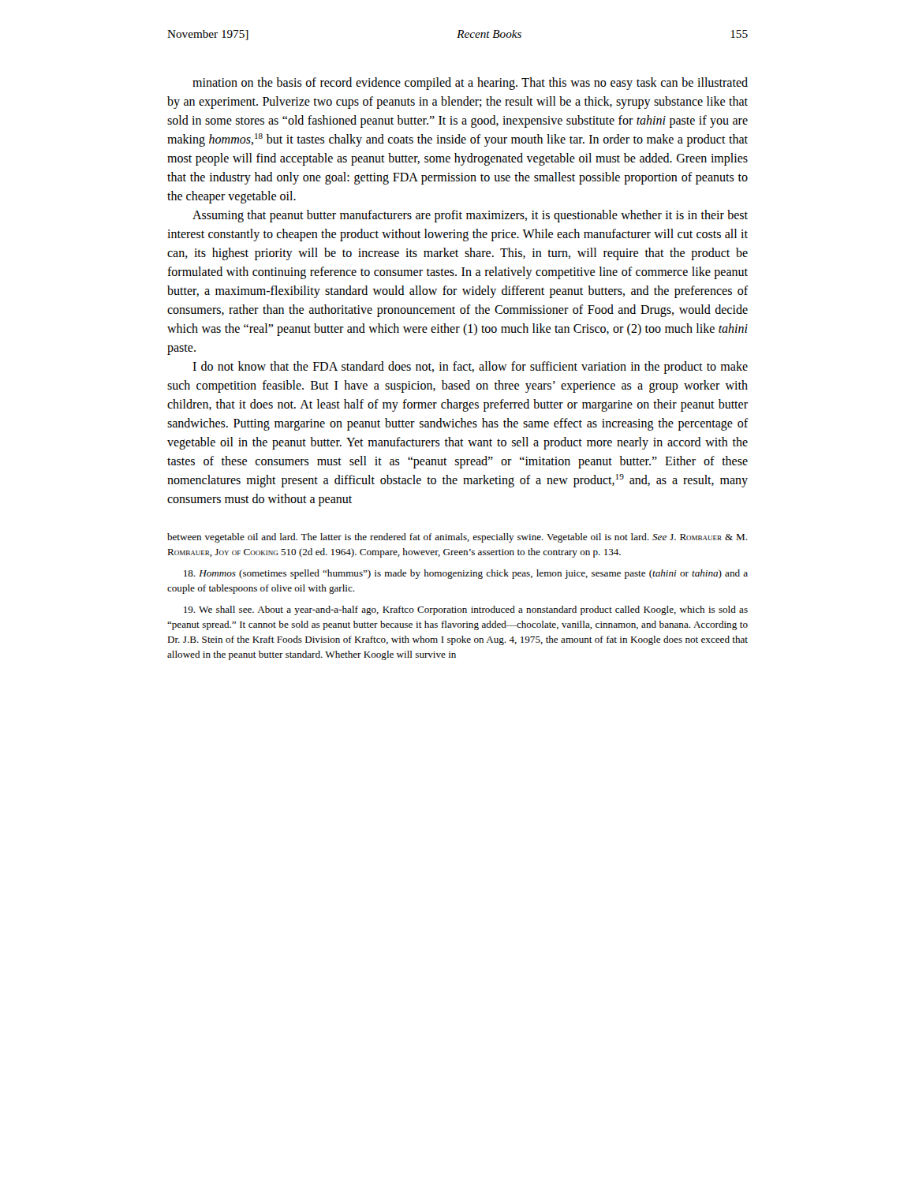November 1975] Recent Books 155
mination on the basis of record evidence compiled at a hearing. That this was no easy task can be illustrated by an experiment. Pulverize two cups of peanuts in a blender; the result will be a thick, syrupy substance like that sold in some stores as “old fashioned peanut butter.” It is a good, inexpensive substitute for tahini paste if you are making hommos,18 but it tastes chalky and coats the inside of your mouth like tar. In order to make a product that most people will find acceptable as peanut butter, some hydrogenated vegetable oil must be added. Green implies that the industry had only one goal: getting FDA permission to use the smallest possible proportion of peanuts to the cheaper vegetable oil.
Assuming that peanut butter manufacturers are profit maximizers, it is questionable whether it is in their best interest constantly to cheapen the product without lowering the price. While each manufacturer will cut costs all it can, its highest priority will be to increase its market share. This, in turn, will require that the product be formulated with continuing reference to consumer tastes. In a relatively competitive line of commerce like peanut butter, a maximum-flexibility standard would allow for widely different peanut butters, and the preferences of consumers, rather than the authoritative pronouncement of the Commissioner of Food and Drugs, would decide which was the “real” peanut butter and which were either (1) too much like tan Crisco, or (2) too much like tahini paste.
I do not know that the FDA standard does not, in fact, allow for sufficient variation in the product to make such competition feasible. But I have a suspicion, based on three years’ experience as a group worker with children, that it does not. At least half of my former charges preferred butter or margarine on their peanut butter sandwiches. Putting margarine on peanut butter sandwiches has the same effect as increasing the percentage of vegetable oil in the peanut butter. Yet manufacturers that want to sell a product more nearly in accord with the tastes of these consumers must sell it as “peanut spread” or “imitation peanut butter.” Either of these nomenclatures might present a difficult obstacle to the marketing of a new product,19 and, as a result, many consumers must do without a peanut
between vegetable oil and lard. The latter is the rendered fat of animals, especially swine. Vegetable oil is not lard. See J. Rombauer & M. Rombauer, Joy of Cooking 510 (2d ed. 1964). Compare, however, Green’s assertion to the contrary on p. 134.
18. Hommos (sometimes spelled “hummus”) is made by homogenizing chick peas, lemon juice, sesame paste (tahini or tahina) and a couple of tablespoons of olive oil with garlic.
19. We shall see. About a year-and-a-half ago, Kraftco Corporation introduced a nonstandard product called Koogle, which is sold as “peanut spread.” It cannot be sold as peanut butter because it has flavoring added—chocolate, vanilla, cinnamon, and banana. According to Dr. J.B. Stein of the Kraft Foods Division of Kraftco, with whom I spoke on Aug. 4, 1975, the amount of fat in Koogle does not exceed that allowed in the peanut butter standard. Whether Koogle will survive in